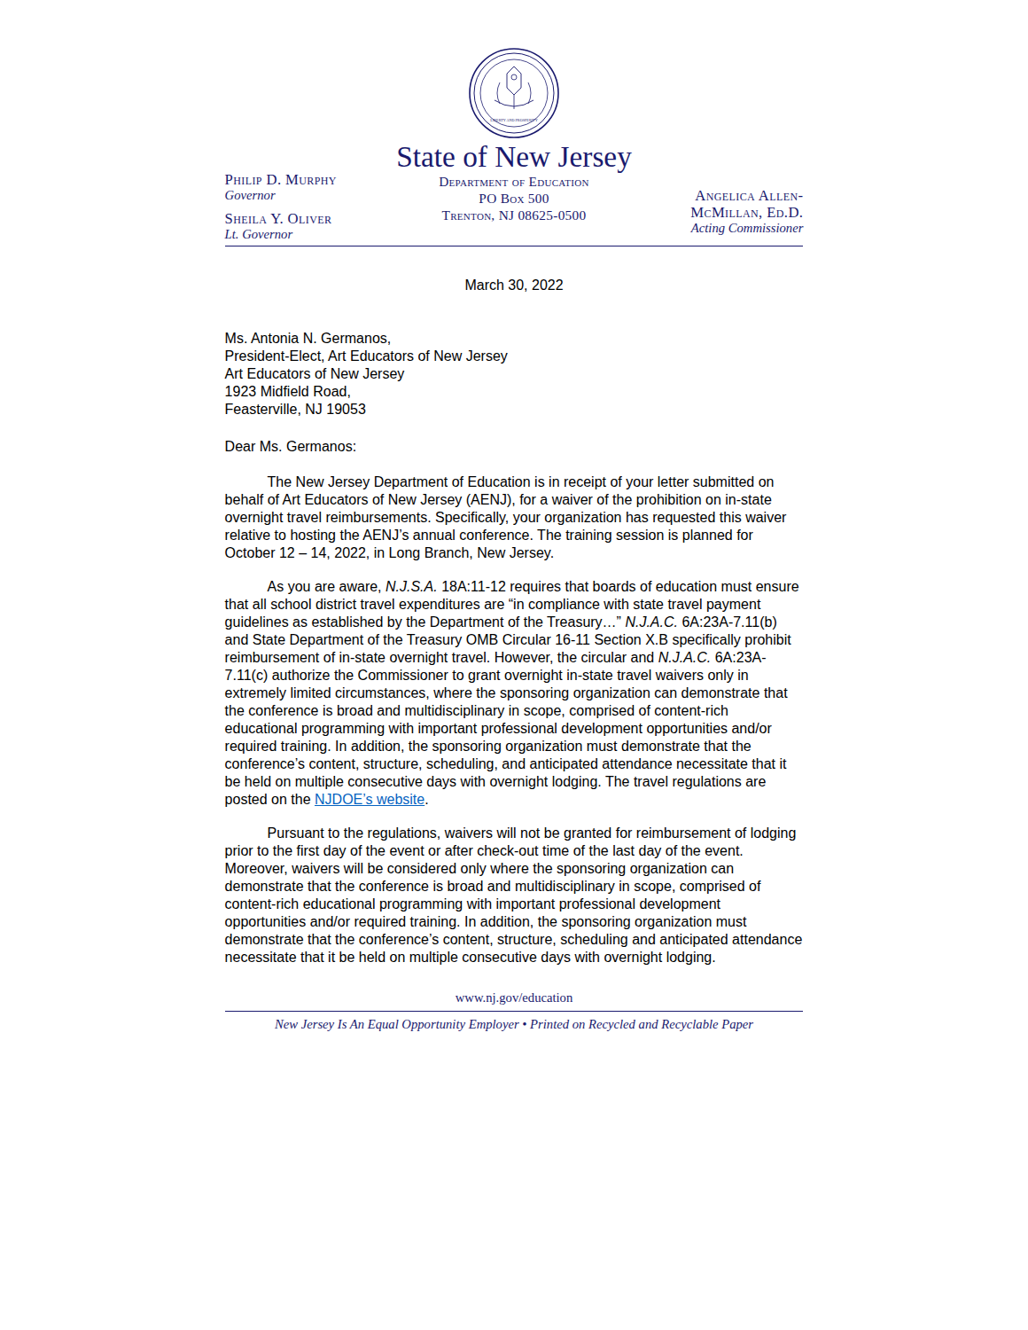LIBERTY AND PROSPERITY
Philip D. Murphy
Governor
Sheila Y. Oliver
Lt. Governor
State of New Jersey
Department of Education
PO Box 500
Trenton, NJ 08625-0500
Angelica Allen-McMillan, Ed.D.
Acting Commissioner
March 30, 2022
Ms. Antonia N. Germanos,
President-Elect, Art Educators of New Jersey
Art Educators of New Jersey
1923 Midfield Road,
Feasterville, NJ 19053
Dear Ms. Germanos:
The New Jersey Department of Education is in receipt of your letter submitted on behalf of Art Educators of New Jersey (AENJ), for a waiver of the prohibition on in-state overnight travel reimbursements. Specifically, your organization has requested this waiver relative to hosting the AENJ’s annual conference. The training session is planned for October 12 – 14, 2022, in Long Branch, New Jersey.
As you are aware, N.J.S.A. 18A:11-12 requires that boards of education must ensure that all school district travel expenditures are “in compliance with state travel payment guidelines as established by the Department of the Treasury…” N.J.A.C. 6A:23A-7.11(b) and State Department of the Treasury OMB Circular 16-11 Section X.B specifically prohibit reimbursement of in-state overnight travel. However, the circular and N.J.A.C. 6A:23A-7.11(c) authorize the Commissioner to grant overnight in-state travel waivers only in extremely limited circumstances, where the sponsoring organization can demonstrate that the conference is broad and multidisciplinary in scope, comprised of content-rich educational programming with important professional development opportunities and/or required training. In addition, the sponsoring organization must demonstrate that the conference’s content, structure, scheduling, and anticipated attendance necessitate that it be held on multiple consecutive days with overnight lodging. The travel regulations are posted on the NJDOE’s website.
Pursuant to the regulations, waivers will not be granted for reimbursement of lodging prior to the first day of the event or after check-out time of the last day of the event. Moreover, waivers will be considered only where the sponsoring organization can demonstrate that the conference is broad and multidisciplinary in scope, comprised of content-rich educational programming with important professional development opportunities and/or required training. In addition, the sponsoring organization must demonstrate that the conference’s content, structure, scheduling and anticipated attendance necessitate that it be held on multiple consecutive days with overnight lodging.
www.nj.gov/education
New Jersey Is An Equal Opportunity Employer • Printed on Recycled and Recyclable Paper